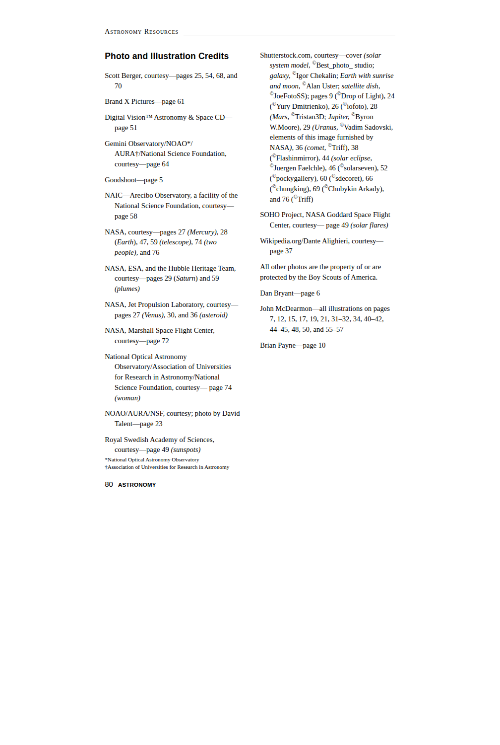Astronomy Resources
Photo and Illustration Credits
Scott Berger, courtesy—pages 25, 54, 68, and 70
Brand X Pictures—page 61
Digital Vision™ Astronomy & Space CD—page 51
Gemini Observatory/NOAO*/ AURA†/National Science Foundation, courtesy—page 64
Goodshoot—page 5
NAIC—Arecibo Observatory, a facility of the National Science Foundation, courtesy—page 58
NASA, courtesy—pages 27 (Mercury), 28 (Earth), 47, 59 (telescope), 74 (two people), and 76
NASA, ESA, and the Hubble Heritage Team, courtesy—pages 29 (Saturn) and 59 (plumes)
NASA, Jet Propulsion Laboratory, courtesy—pages 27 (Venus), 30, and 36 (asteroid)
NASA, Marshall Space Flight Center, courtesy—page 72
National Optical Astronomy Observatory/Association of Universities for Research in Astronomy/National Science Foundation, courtesy— page 74 (woman)
NOAO/AURA/NSF, courtesy; photo by David Talent—page 23
Royal Swedish Academy of Sciences, courtesy—page 49 (sunspots)
Shutterstock.com, courtesy—cover (solar system model, ©Best_photo_ studio; galaxy, ©Igor Chekalin; Earth with sunrise and moon, ©Alan Uster; satellite dish, ©JoeFotoSS); pages 9 (©Drop of Light), 24 (©Yury Dmitrienko), 26 (©iofoto), 28 (Mars, ©Tristan3D; Jupiter, ©Byron W.Moore), 29 (Uranus, ©Vadim Sadovski, elements of this image furnished by NASA), 36 (comet, ©Triff), 38 (©Flashinmirror), 44 (solar eclipse, ©Juergen Faelchle), 46 (©solarseven), 52 (©pockygallery), 60 (©sdecoret), 66 (©chungking), 69 (©Chubykin Arkady), and 76 (©Triff)
SOHO Project, NASA Goddard Space Flight Center, courtesy— page 49 (solar flares)
Wikipedia.org/Dante Alighieri, courtesy—page 37
All other photos are the property of or are protected by the Boy Scouts of America.
Dan Bryant—page 6
John McDearmon—all illustrations on pages 7, 12, 15, 17, 19, 21, 31–32, 34, 40–42, 44–45, 48, 50, and 55–57
Brian Payne—page 10
*National Optical Astronomy Observatory
†Association of Universities for Research in Astronomy
80 ASTRONOMY